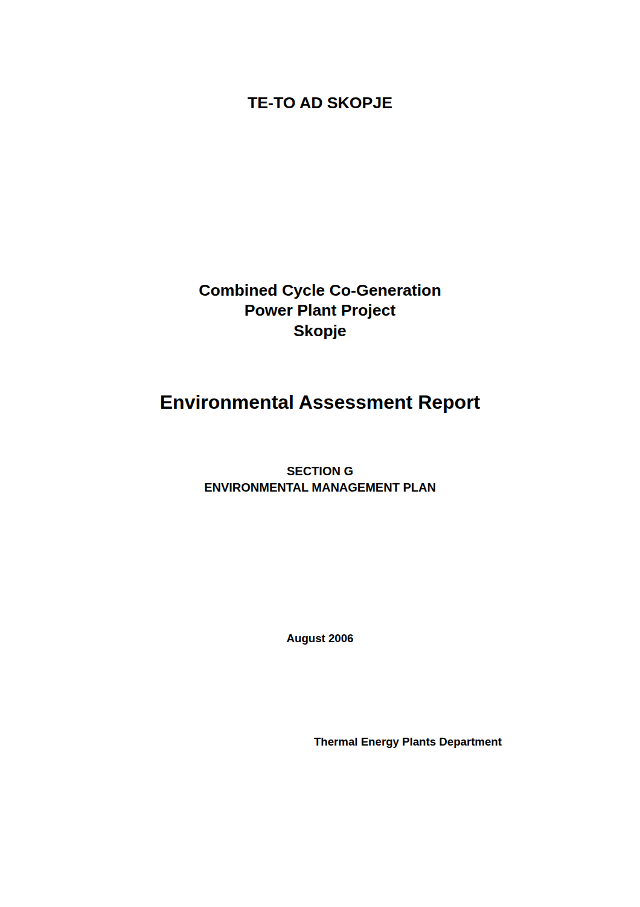TE-TO AD SKOPJE
Combined Cycle Co-Generation
Power Plant Project
Skopje
Environmental Assessment Report
SECTION G
ENVIRONMENTAL MANAGEMENT PLAN
August 2006
Thermal Energy Plants Department